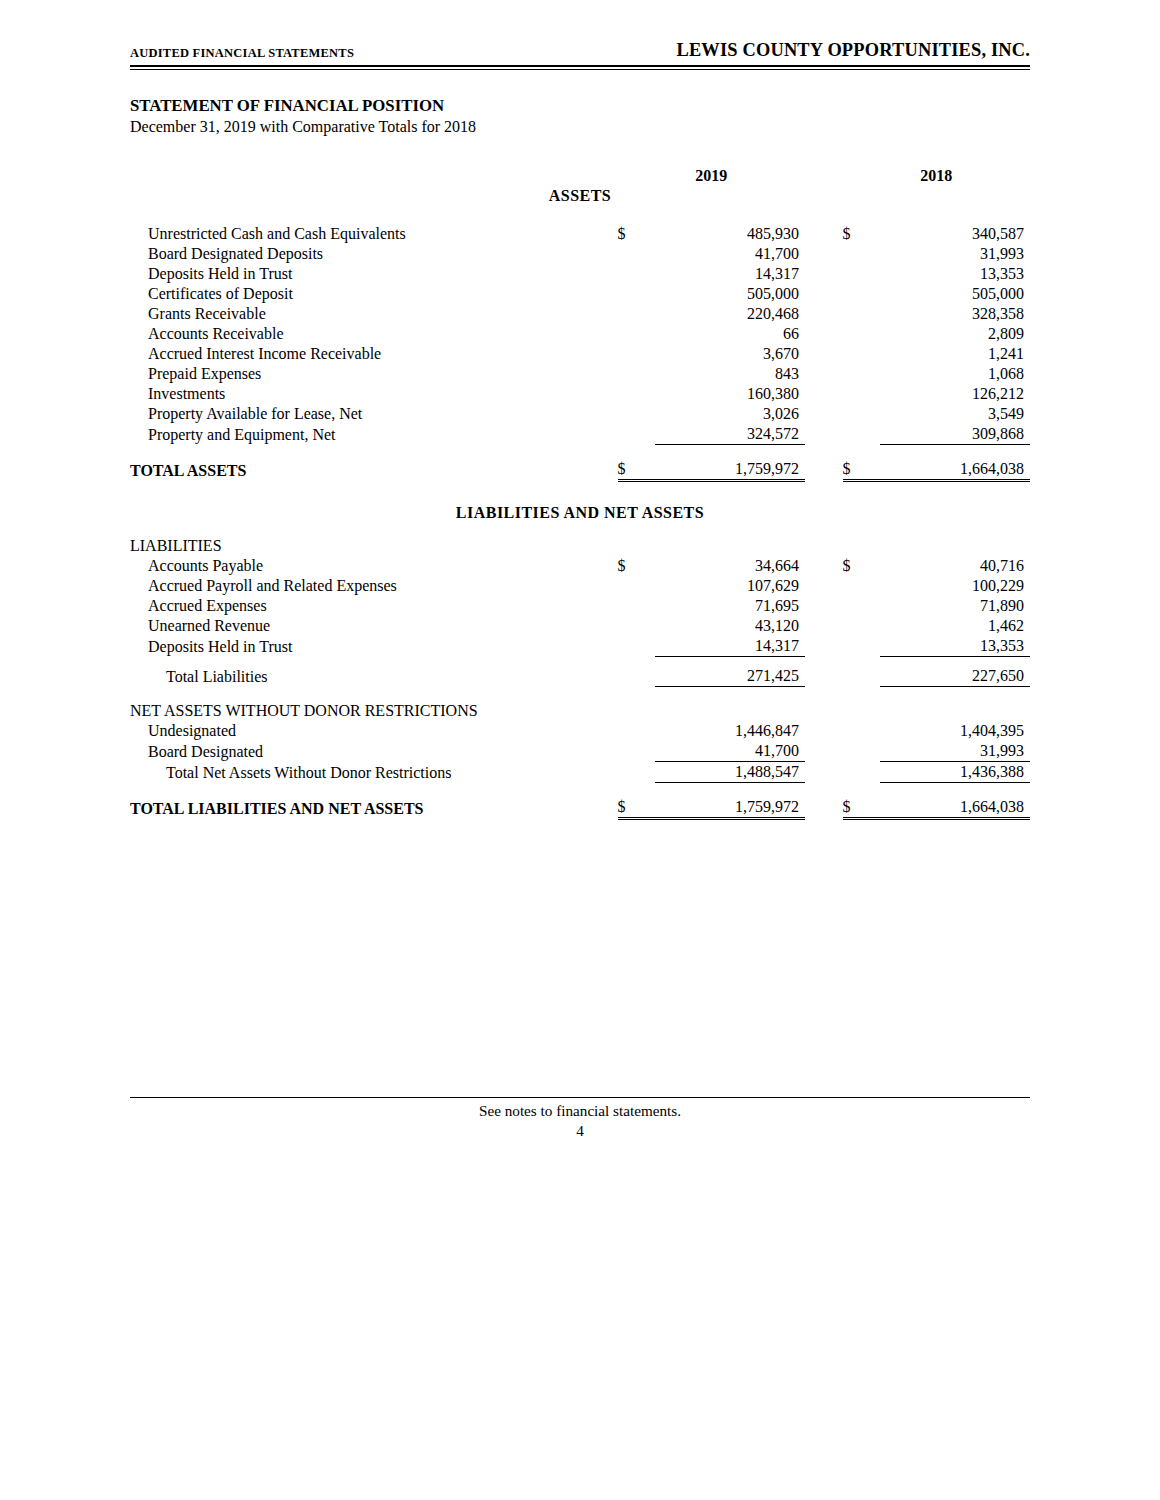AUDITED FINANCIAL STATEMENTS
LEWIS COUNTY OPPORTUNITIES, INC.
STATEMENT OF FINANCIAL POSITION
December 31, 2019 with Comparative Totals for 2018
| | 2019 | | 2018 |
| ASSETS |
| Unrestricted Cash and Cash Equivalents | $ | 485,930 | | $ | 340,587 |
| Board Designated Deposits | | 41,700 | | | 31,993 |
| Deposits Held in Trust | | 14,317 | | | 13,353 |
| Certificates of Deposit | | 505,000 | | | 505,000 |
| Grants Receivable | | 220,468 | | | 328,358 |
| Accounts Receivable | | 66 | | | 2,809 |
| Accrued Interest Income Receivable | | 3,670 | | | 1,241 |
| Prepaid Expenses | | 843 | | | 1,068 |
| Investments | | 160,380 | | | 126,212 |
| Property Available for Lease, Net | | 3,026 | | | 3,549 |
| Property and Equipment, Net | | 324,572 | | | 309,868 |
| TOTAL ASSETS | $ | 1,759,972 | | $ | 1,664,038 |
| LIABILITIES AND NET ASSETS |
| LIABILITIES | |
| Accounts Payable | $ | 34,664 | | $ | 40,716 |
| Accrued Payroll and Related Expenses | | 107,629 | | | 100,229 |
| Accrued Expenses | | 71,695 | | | 71,890 |
| Unearned Revenue | | 43,120 | | | 1,462 |
| Deposits Held in Trust | | 14,317 | | | 13,353 |
| Total Liabilities | | 271,425 | | | 227,650 |
| NET ASSETS WITHOUT DONOR RESTRICTIONS | |
| Undesignated | | 1,446,847 | | | 1,404,395 |
| Board Designated | | 41,700 | | | 31,993 |
| Total Net Assets Without Donor Restrictions | | 1,488,547 | | | 1,436,388 |
| TOTAL LIABILITIES AND NET ASSETS | $ | 1,759,972 | | $ | 1,664,038 |
See notes to financial statements.
4